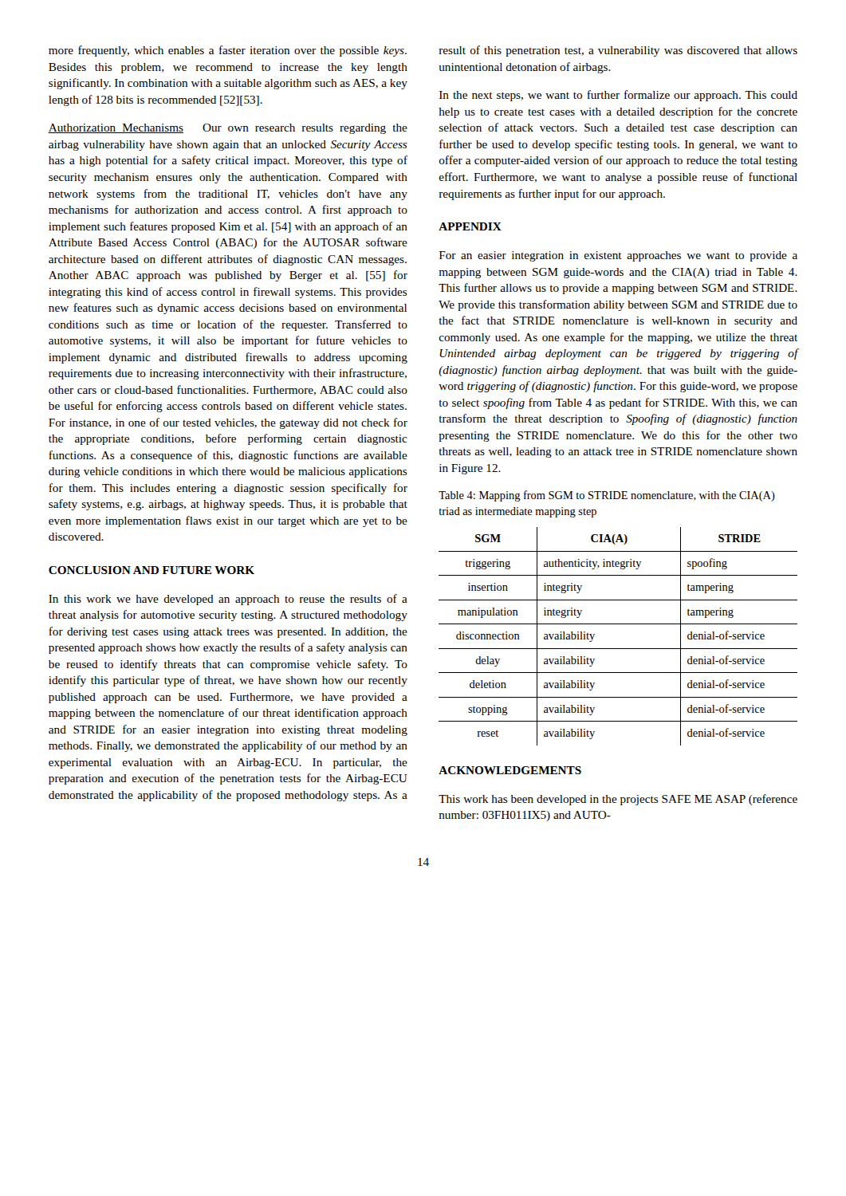more frequently, which enables a faster iteration over the possible keys. Besides this problem, we recommend to increase the key length significantly. In combination with a suitable algorithm such as AES, a key length of 128 bits is recommended [52][53].
Authorization Mechanisms Our own research results regarding the airbag vulnerability have shown again that an unlocked Security Access has a high potential for a safety critical impact. Moreover, this type of security mechanism ensures only the authentication. Compared with network systems from the traditional IT, vehicles don't have any mechanisms for authorization and access control. A first approach to implement such features proposed Kim et al. [54] with an approach of an Attribute Based Access Control (ABAC) for the AUTOSAR software architecture based on different attributes of diagnostic CAN messages. Another ABAC approach was published by Berger et al. [55] for integrating this kind of access control in firewall systems. This provides new features such as dynamic access decisions based on environmental conditions such as time or location of the requester. Transferred to automotive systems, it will also be important for future vehicles to implement dynamic and distributed firewalls to address upcoming requirements due to increasing interconnectivity with their infrastructure, other cars or cloud-based functionalities. Furthermore, ABAC could also be useful for enforcing access controls based on different vehicle states. For instance, in one of our tested vehicles, the gateway did not check for the appropriate conditions, before performing certain diagnostic functions. As a consequence of this, diagnostic functions are available during vehicle conditions in which there would be malicious applications for them. This includes entering a diagnostic session specifically for safety systems, e.g. airbags, at highway speeds. Thus, it is probable that even more implementation flaws exist in our target which are yet to be discovered.
Conclusion and Future Work
In this work we have developed an approach to reuse the results of a threat analysis for automotive security testing. A structured methodology for deriving test cases using attack trees was presented. In addition, the presented approach shows how exactly the results of a safety analysis can be reused to identify threats that can compromise vehicle safety. To identify this particular type of threat, we have shown how our recently published approach can be used. Furthermore, we have provided a mapping between the nomenclature of our threat identification approach and STRIDE for an easier integration into existing threat modeling methods. Finally, we demonstrated the applicability of our method by an experimental evaluation with an Airbag-ECU. In particular, the preparation and execution of the penetration tests for the Airbag-ECU demonstrated the applicability of the proposed methodology steps. As a result of this penetration test, a vulnerability was discovered that allows unintentional detonation of airbags.
In the next steps, we want to further formalize our approach. This could help us to create test cases with a detailed description for the concrete selection of attack vectors. Such a detailed test case description can further be used to develop specific testing tools. In general, we want to offer a computer-aided version of our approach to reduce the total testing effort. Furthermore, we want to analyse a possible reuse of functional requirements as further input for our approach.
Appendix
For an easier integration in existent approaches we want to provide a mapping between SGM guide-words and the CIA(A) triad in Table 4. This further allows us to provide a mapping between SGM and STRIDE. We provide this transformation ability between SGM and STRIDE due to the fact that STRIDE nomenclature is well-known in security and commonly used. As one example for the mapping, we utilize the threat Unintended airbag deployment can be triggered by triggering of (diagnostic) function airbag deployment. that was built with the guide-word triggering of (diagnostic) function. For this guide-word, we propose to select spoofing from Table 4 as pedant for STRIDE. With this, we can transform the threat description to Spoofing of (diagnostic) function presenting the STRIDE nomenclature. We do this for the other two threats as well, leading to an attack tree in STRIDE nomenclature shown in Figure 12.
Table 4: Mapping from SGM to STRIDE nomenclature, with the CIA(A) triad as intermediate mapping step
| SGM | CIA(A) | STRIDE |
| --- | --- | --- |
| triggering | authenticity, integrity | spoofing |
| insertion | integrity | tampering |
| manipulation | integrity | tampering |
| disconnection | availability | denial-of-service |
| delay | availability | denial-of-service |
| deletion | availability | denial-of-service |
| stopping | availability | denial-of-service |
| reset | availability | denial-of-service |
Acknowledgements
This work has been developed in the projects SAFE ME ASAP (reference number: 03FH011IX5) and AUTO-
14